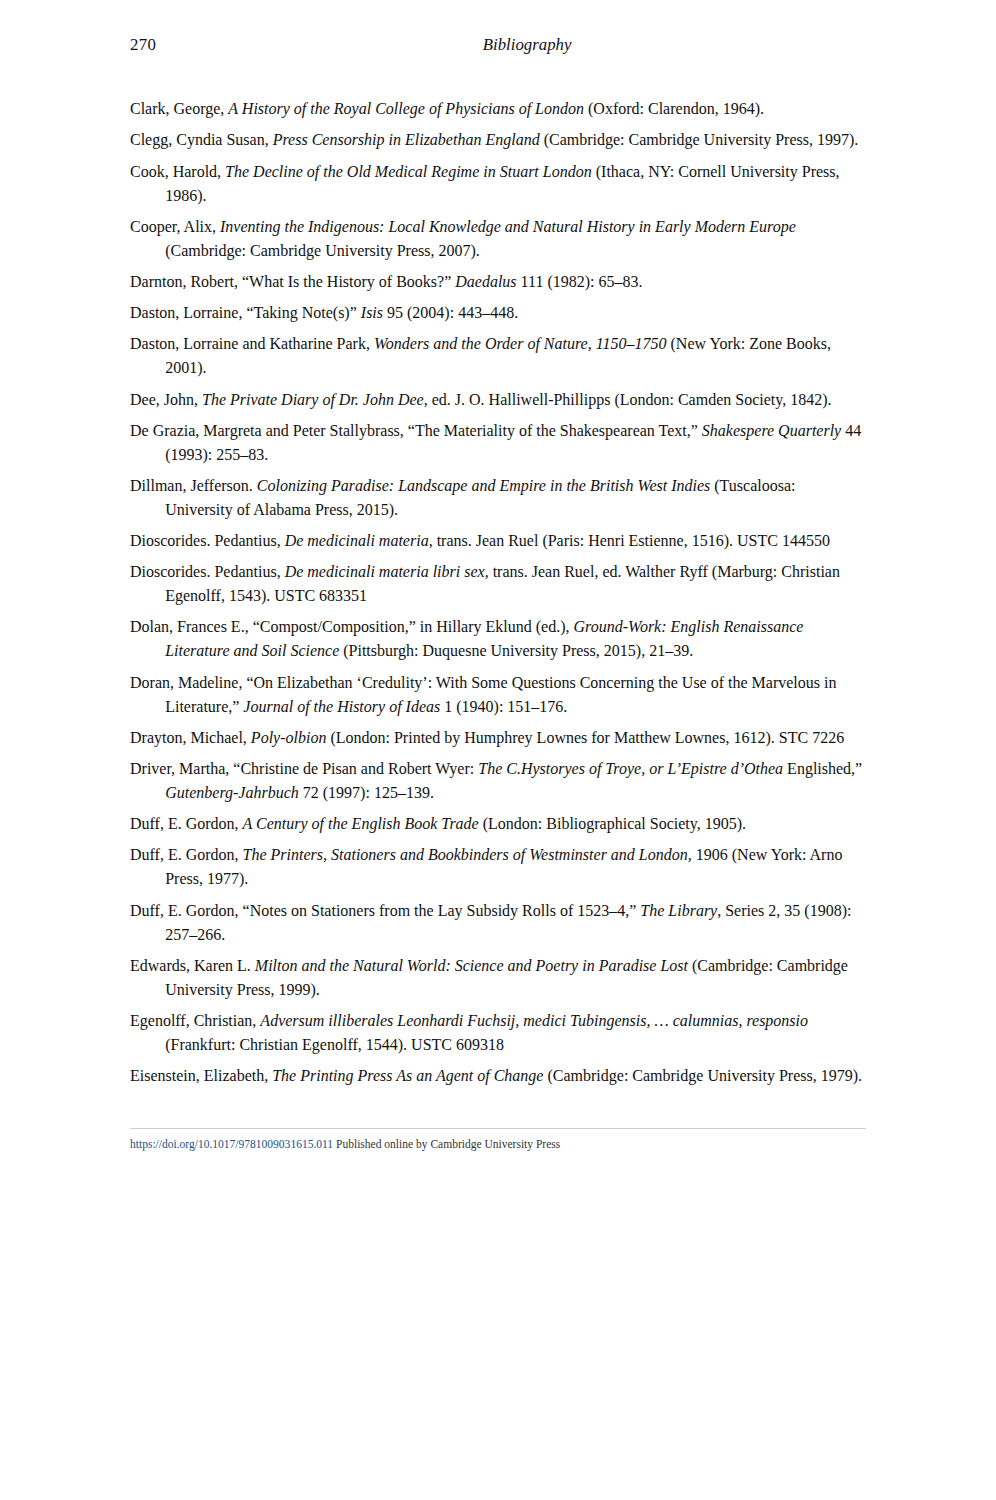270
Bibliography
Clark, George, A History of the Royal College of Physicians of London (Oxford: Clarendon, 1964).
Clegg, Cyndia Susan, Press Censorship in Elizabethan England (Cambridge: Cambridge University Press, 1997).
Cook, Harold, The Decline of the Old Medical Regime in Stuart London (Ithaca, NY: Cornell University Press, 1986).
Cooper, Alix, Inventing the Indigenous: Local Knowledge and Natural History in Early Modern Europe (Cambridge: Cambridge University Press, 2007).
Darnton, Robert, “What Is the History of Books?” Daedalus 111 (1982): 65–83.
Daston, Lorraine, “Taking Note(s)” Isis 95 (2004): 443–448.
Daston, Lorraine and Katharine Park, Wonders and the Order of Nature, 1150–1750 (New York: Zone Books, 2001).
Dee, John, The Private Diary of Dr. John Dee, ed. J. O. Halliwell-Phillipps (London: Camden Society, 1842).
De Grazia, Margreta and Peter Stallybrass, “The Materiality of the Shakespearean Text,” Shakespere Quarterly 44 (1993): 255–83.
Dillman, Jefferson. Colonizing Paradise: Landscape and Empire in the British West Indies (Tuscaloosa: University of Alabama Press, 2015).
Dioscorides. Pedantius, De medicinali materia, trans. Jean Ruel (Paris: Henri Estienne, 1516). USTC 144550
Dioscorides. Pedantius, De medicinali materia libri sex, trans. Jean Ruel, ed. Walther Ryff (Marburg: Christian Egenolff, 1543). USTC 683351
Dolan, Frances E., “Compost/Composition,” in Hillary Eklund (ed.), Ground-Work: English Renaissance Literature and Soil Science (Pittsburgh: Duquesne University Press, 2015), 21–39.
Doran, Madeline, “On Elizabethan ‘Credulity’: With Some Questions Concerning the Use of the Marvelous in Literature,” Journal of the History of Ideas 1 (1940): 151–176.
Drayton, Michael, Poly-olbion (London: Printed by Humphrey Lownes for Matthew Lownes, 1612). STC 7226
Driver, Martha, “Christine de Pisan and Robert Wyer: The C.Hystoryes of Troye, or L’Epistre d’Othea Englished,” Gutenberg-Jahrbuch 72 (1997): 125–139.
Duff, E. Gordon, A Century of the English Book Trade (London: Bibliographical Society, 1905).
Duff, E. Gordon, The Printers, Stationers and Bookbinders of Westminster and London, 1906 (New York: Arno Press, 1977).
Duff, E. Gordon, “Notes on Stationers from the Lay Subsidy Rolls of 1523–4,” The Library, Series 2, 35 (1908): 257–266.
Edwards, Karen L. Milton and the Natural World: Science and Poetry in Paradise Lost (Cambridge: Cambridge University Press, 1999).
Egenolff, Christian, Adversum illiberales Leonhardi Fuchsij, medici Tubingensis, … calumnias, responsio (Frankfurt: Christian Egenolff, 1544). USTC 609318
Eisenstein, Elizabeth, The Printing Press As an Agent of Change (Cambridge: Cambridge University Press, 1979).
https://doi.org/10.1017/9781009031615.011 Published online by Cambridge University Press